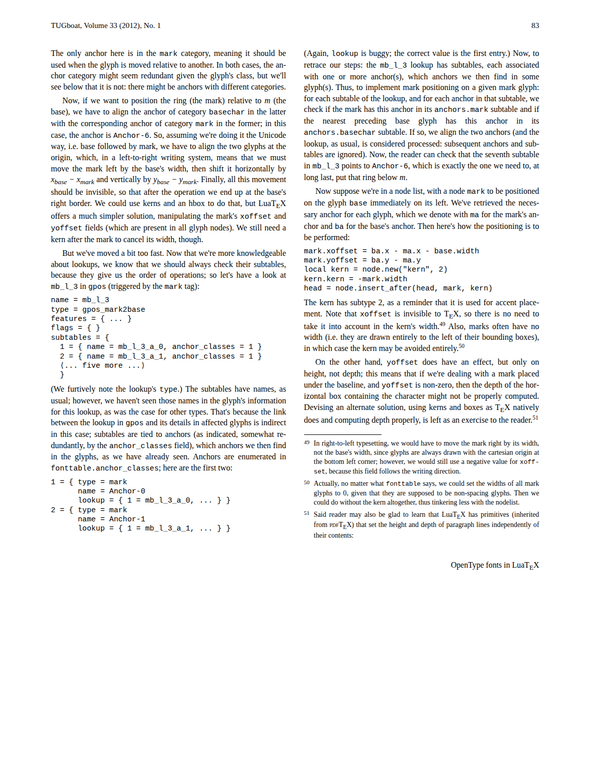TUGboat, Volume 33 (2012), No. 1 83
The only anchor here is in the mark category, meaning it should be used when the glyph is moved relative to another. In both cases, the anchor category might seem redundant given the glyph's class, but we'll see below that it is not: there might be anchors with different categories.
Now, if we want to position the ring (the mark) relative to m (the base), we have to align the anchor of category basechar in the latter with the corresponding anchor of category mark in the former; in this case, the anchor is Anchor-6. So, assuming we're doing it the Unicode way, i.e. base followed by mark, we have to align the two glyphs at the origin, which, in a left-to-right writing system, means that we must move the mark left by the base's width, then shift it horizontally by xbase − xmark and vertically by ybase − ymark. Finally, all this movement should be invisible, so that after the operation we end up at the base's right border. We could use kerns and an hbox to do that, but LuaTEX offers a much simpler solution, manipulating the mark's xoffset and yoffset fields (which are present in all glyph nodes). We still need a kern after the mark to cancel its width, though.
But we've moved a bit too fast. Now that we're more knowledgeable about lookups, we know that we should always check their subtables, because they give us the order of operations; so let's have a look at mb_l_3 in gpos (triggered by the mark tag):
name = mb_l_3
type = gpos_mark2base
features = { ... }
flags = { }
subtables = {
  1 = { name = mb_l_3_a_0, anchor_classes = 1 }
  2 = { name = mb_l_3_a_1, anchor_classes = 1 }
  ⟨... five more ...⟩
  }
(We furtively note the lookup's type.) The subtables have names, as usual; however, we haven't seen those names in the glyph's information for this lookup, as was the case for other types. That's because the link between the lookup in gpos and its details in affected glyphs is indirect in this case; subtables are tied to anchors (as indicated, somewhat redundantly, by the anchor_classes field), which anchors we then find in the glyphs, as we have already seen. Anchors are enumerated in fonttable.anchor_classes; here are the first two:
1 = { type = mark
      name = Anchor-0
      lookup = { 1 = mb_l_3_a_0, ... } }
2 = { type = mark
      name = Anchor-1
      lookup = { 1 = mb_l_3_a_1, ... } }
(Again, lookup is buggy; the correct value is the first entry.) Now, to retrace our steps: the mb_l_3 lookup has subtables, each associated with one or more anchor(s), which anchors we then find in some glyph(s). Thus, to implement mark positioning on a given mark glyph: for each subtable of the lookup, and for each anchor in that subtable, we check if the mark has this anchor in its anchors.mark subtable and if the nearest preceding base glyph has this anchor in its anchors.basechar subtable. If so, we align the two anchors (and the lookup, as usual, is considered processed: subsequent anchors and subtables are ignored). Now, the reader can check that the seventh subtable in mb_l_3 points to Anchor-6, which is exactly the one we need to, at long last, put that ring below m.
Now suppose we're in a node list, with a node mark to be positioned on the glyph base immediately on its left. We've retrieved the necessary anchor for each glyph, which we denote with ma for the mark's anchor and ba for the base's anchor. Then here's how the positioning is to be performed:
mark.xoffset = ba.x - ma.x - base.width
mark.yoffset = ba.y - ma.y
local kern = node.new("kern", 2)
kern.kern = -mark.width
head = node.insert_after(head, mark, kern)
The kern has subtype 2, as a reminder that it is used for accent placement. Note that xoffset is invisible to TEX, so there is no need to take it into account in the kern's width.49 Also, marks often have no width (i.e. they are drawn entirely to the left of their bounding boxes), in which case the kern may be avoided entirely.50
On the other hand, yoffset does have an effect, but only on height, not depth; this means that if we're dealing with a mark placed under the baseline, and yoffset is non-zero, then the depth of the horizontal box containing the character might not be properly computed. Devising an alternate solution, using kerns and boxes as TEX natively does and computing depth properly, is left as an exercise to the reader.51
49 In right-to-left typesetting, we would have to move the mark right by its width, not the base's width, since glyphs are always drawn with the cartesian origin at the bottom left corner; however, we would still use a negative value for xoffset, because this field follows the writing direction.
50 Actually, no matter what fonttable says, we could set the widths of all mark glyphs to 0, given that they are supposed to be non-spacing glyphs. Then we could do without the kern altogether, thus tinkering less with the nodelist.
51 Said reader may also be glad to learn that LuaTEX has primitives (inherited from pdf TEX) that set the height and depth of paragraph lines independently of their contents:
OpenType fonts in LuaTEX